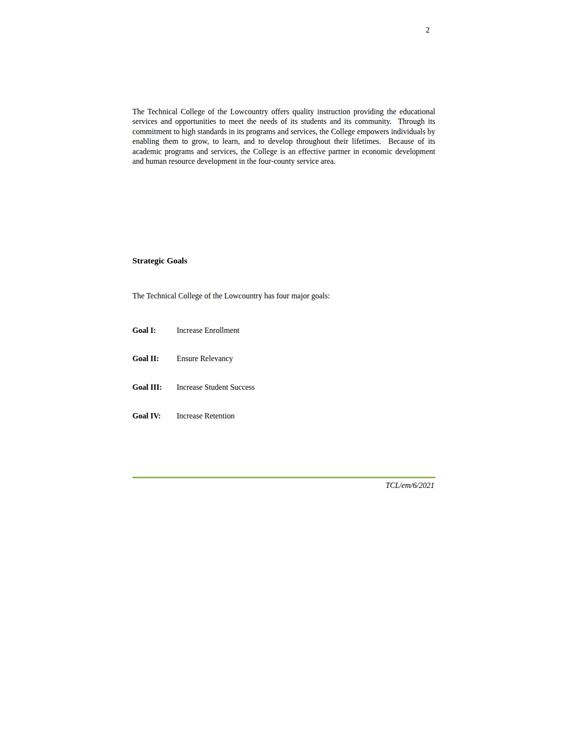2
The Technical College of the Lowcountry offers quality instruction providing the educational services and opportunities to meet the needs of its students and its community. Through its commitment to high standards in its programs and services, the College empowers individuals by enabling them to grow, to learn, and to develop throughout their lifetimes. Because of its academic programs and services, the College is an effective partner in economic development and human resource development in the four-county service area.
Strategic Goals
The Technical College of the Lowcountry has four major goals:
Goal I: Increase Enrollment
Goal II: Ensure Relevancy
Goal III: Increase Student Success
Goal IV: Increase Retention
TCL/em/6/2021